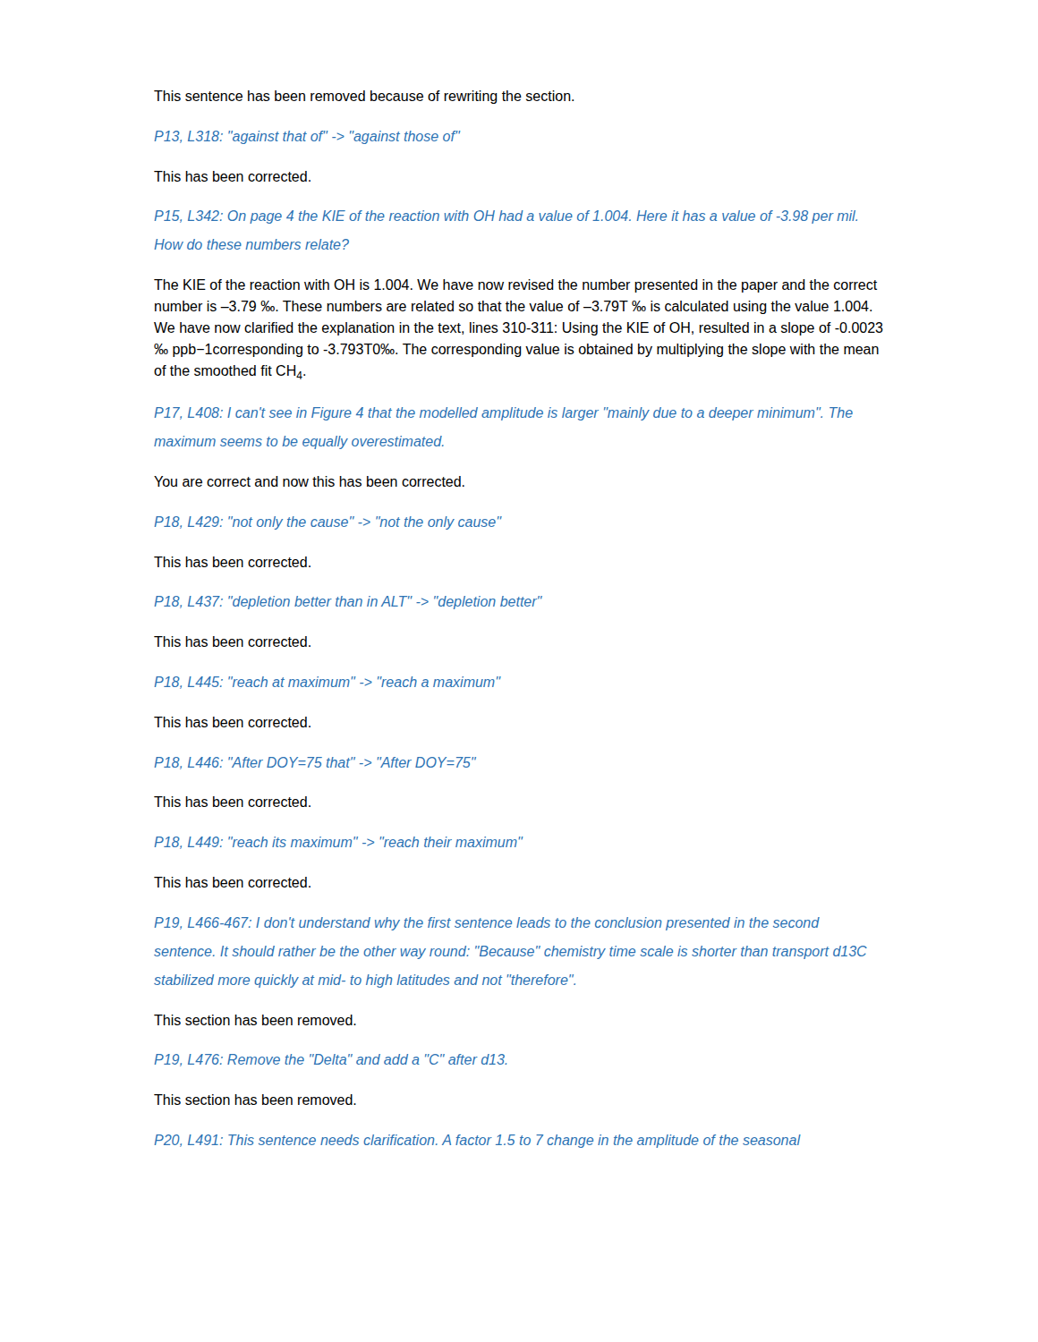This sentence has been removed because of rewriting the section.
P13, L318: "against that of" -> "against those of"
This has been corrected.
P15, L342: On page 4 the KIE of the reaction with OH had a value of 1.004. Here it has a value of -3.98 per mil. How do these numbers relate?
The KIE of the reaction with OH is 1.004. We have now revised the number presented in the paper and the correct number is –3.79 ‰. These numbers are related so that the value of –3.79T ‰ is calculated using the value 1.004. We have now clarified the explanation in the text, lines 310-311: Using the KIE of OH, resulted in a slope of -0.0023 ‰ ppb−1corresponding to -3.793T0‰. The corresponding value is obtained by multiplying the slope with the mean of the smoothed fit CH4.
P17, L408: I can't see in Figure 4 that the modelled amplitude is larger "mainly due to a deeper minimum". The maximum seems to be equally overestimated.
You are correct and now this has been corrected.
P18, L429: "not only the cause" -> "not the only cause"
This has been corrected.
P18, L437: "depletion better than in ALT" -> "depletion better"
This has been corrected.
P18, L445: "reach at maximum" -> "reach a maximum"
This has been corrected.
P18, L446: "After DOY=75 that" -> "After DOY=75"
This has been corrected.
P18, L449: "reach its maximum" -> "reach their maximum"
This has been corrected.
P19, L466-467: I don't understand why the first sentence leads to the conclusion presented in the second sentence. It should rather be the other way round: "Because" chemistry time scale is shorter than transport d13C stabilized more quickly at mid- to high latitudes and not "therefore".
This section has been removed.
P19, L476: Remove the "Delta" and add a "C" after d13.
This section has been removed.
P20, L491: This sentence needs clarification. A factor 1.5 to 7 change in the amplitude of the seasonal